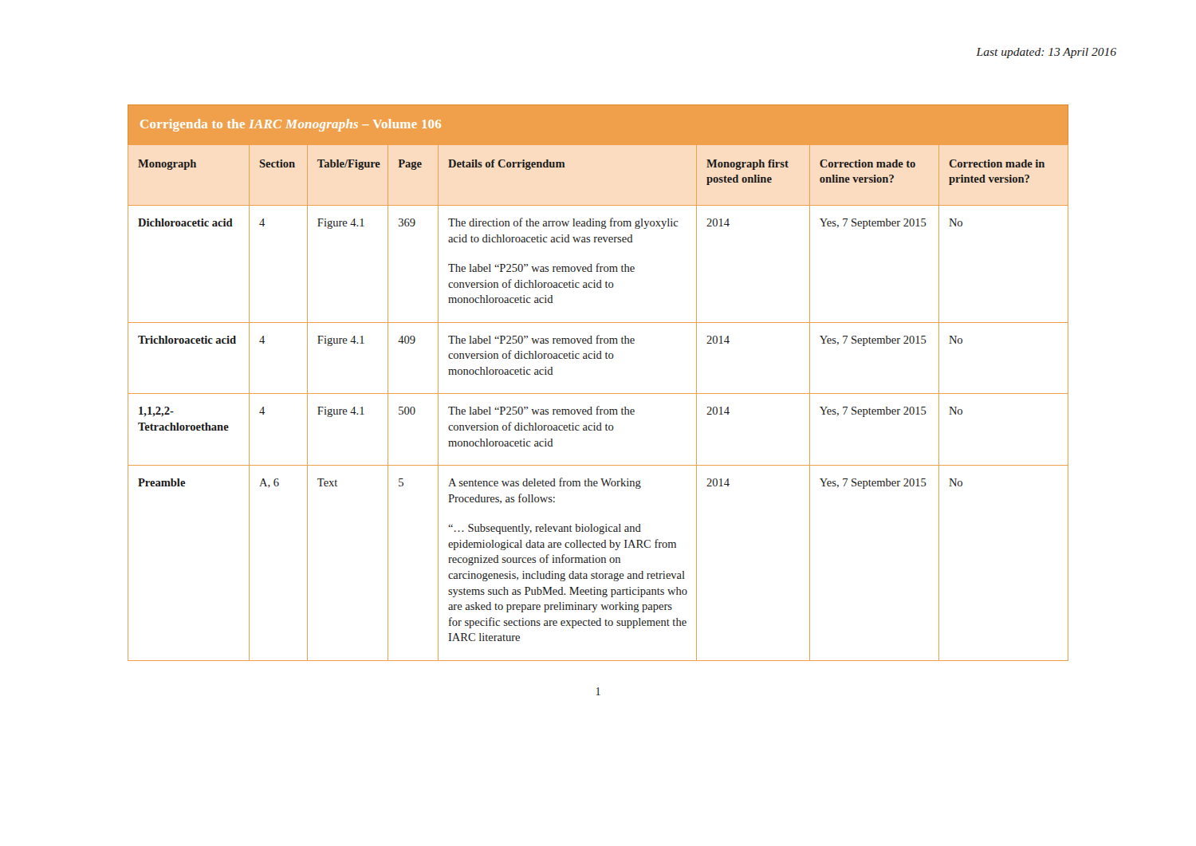Last updated: 13 April 2016
Corrigenda to the IARC Monographs – Volume 106
| Monograph | Section | Table/Figure | Page | Details of Corrigendum | Monograph first posted online | Correction made to online version? | Correction made in printed version? |
| --- | --- | --- | --- | --- | --- | --- | --- |
| Dichloroacetic acid | 4 | Figure 4.1 | 369 | The direction of the arrow leading from glyoxylic acid to dichloroacetic acid was reversed The label “P250” was removed from the conversion of dichloroacetic acid to monochloroacetic acid | 2014 | Yes, 7 September 2015 | No |
| Trichloroacetic acid | 4 | Figure 4.1 | 409 | The label “P250” was removed from the conversion of dichloroacetic acid to monochloroacetic acid | 2014 | Yes, 7 September 2015 | No |
| 1,1,2,2-Tetrachloroethane | 4 | Figure 4.1 | 500 | The label “P250” was removed from the conversion of dichloroacetic acid to monochloroacetic acid | 2014 | Yes, 7 September 2015 | No |
| Preamble | A, 6 | Text | 5 | A sentence was deleted from the Working Procedures, as follows: “… Subsequently, relevant biological and epidemiological data are collected by IARC from recognized sources of information on carcinogenesis, including data storage and retrieval systems such as PubMed. Meeting participants who are asked to prepare preliminary working papers for specific sections are expected to supplement the IARC literature | 2014 | Yes, 7 September 2015 | No |
1